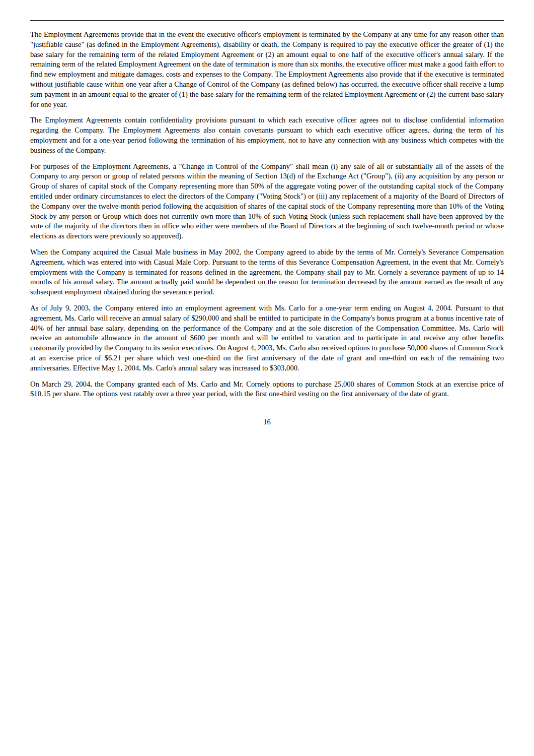The Employment Agreements provide that in the event the executive officer's employment is terminated by the Company at any time for any reason other than "justifiable cause" (as defined in the Employment Agreements), disability or death, the Company is required to pay the executive officer the greater of (1) the base salary for the remaining term of the related Employment Agreement or (2) an amount equal to one half of the executive officer's annual salary. If the remaining term of the related Employment Agreement on the date of termination is more than six months, the executive officer must make a good faith effort to find new employment and mitigate damages, costs and expenses to the Company. The Employment Agreements also provide that if the executive is terminated without justifiable cause within one year after a Change of Control of the Company (as defined below) has occurred, the executive officer shall receive a lump sum payment in an amount equal to the greater of (1) the base salary for the remaining term of the related Employment Agreement or (2) the current base salary for one year.
The Employment Agreements contain confidentiality provisions pursuant to which each executive officer agrees not to disclose confidential information regarding the Company. The Employment Agreements also contain covenants pursuant to which each executive officer agrees, during the term of his employment and for a one-year period following the termination of his employment, not to have any connection with any business which competes with the business of the Company.
For purposes of the Employment Agreements, a "Change in Control of the Company" shall mean (i) any sale of all or substantially all of the assets of the Company to any person or group of related persons within the meaning of Section 13(d) of the Exchange Act ("Group"), (ii) any acquisition by any person or Group of shares of capital stock of the Company representing more than 50% of the aggregate voting power of the outstanding capital stock of the Company entitled under ordinary circumstances to elect the directors of the Company ("Voting Stock") or (iii) any replacement of a majority of the Board of Directors of the Company over the twelve-month period following the acquisition of shares of the capital stock of the Company representing more than 10% of the Voting Stock by any person or Group which does not currently own more than 10% of such Voting Stock (unless such replacement shall have been approved by the vote of the majority of the directors then in office who either were members of the Board of Directors at the beginning of such twelve-month period or whose elections as directors were previously so approved).
When the Company acquired the Casual Male business in May 2002, the Company agreed to abide by the terms of Mr. Cornely's Severance Compensation Agreement, which was entered into with Casual Male Corp. Pursuant to the terms of this Severance Compensation Agreement, in the event that Mr. Cornely's employment with the Company is terminated for reasons defined in the agreement, the Company shall pay to Mr. Cornely a severance payment of up to 14 months of his annual salary. The amount actually paid would be dependent on the reason for termination decreased by the amount earned as the result of any subsequent employment obtained during the severance period.
As of July 9, 2003, the Company entered into an employment agreement with Ms. Carlo for a one-year term ending on August 4, 2004. Pursuant to that agreement, Ms. Carlo will receive an annual salary of $290,000 and shall be entitled to participate in the Company's bonus program at a bonus incentive rate of 40% of her annual base salary, depending on the performance of the Company and at the sole discretion of the Compensation Committee. Ms. Carlo will receive an automobile allowance in the amount of $600 per month and will be entitled to vacation and to participate in and receive any other benefits customarily provided by the Company to its senior executives. On August 4, 2003, Ms. Carlo also received options to purchase 50,000 shares of Common Stock at an exercise price of $6.21 per share which vest one-third on the first anniversary of the date of grant and one-third on each of the remaining two anniversaries. Effective May 1, 2004, Ms. Carlo's annual salary was increased to $303,000.
On March 29, 2004, the Company granted each of Ms. Carlo and Mr. Cornely options to purchase 25,000 shares of Common Stock at an exercise price of $10.15 per share. The options vest ratably over a three year period, with the first one-third vesting on the first anniversary of the date of grant.
16